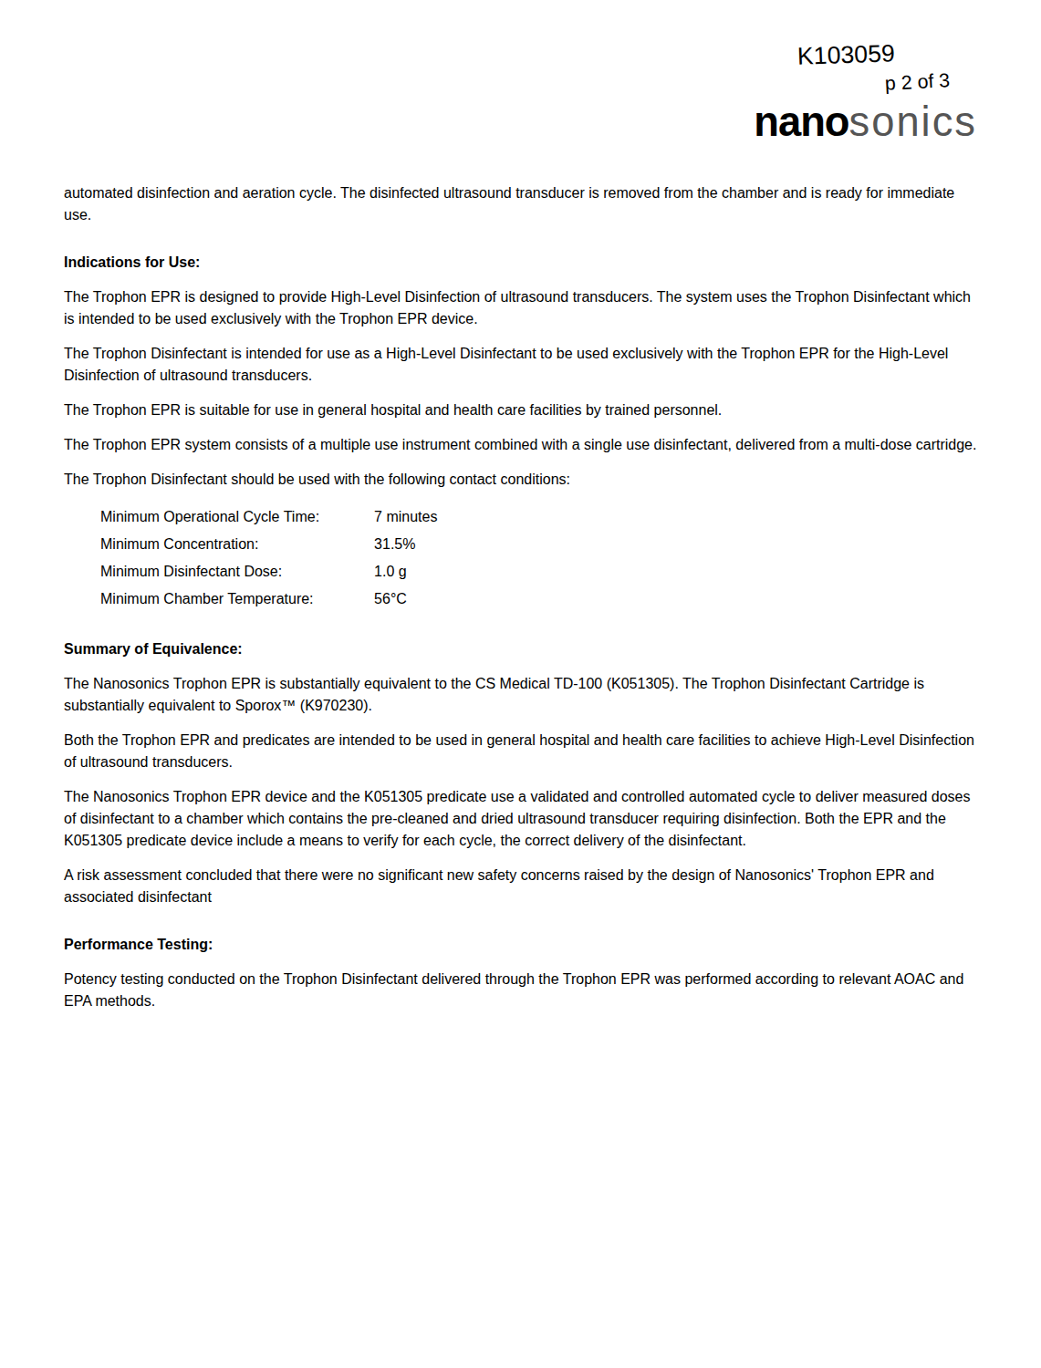K103059
p 2 of 3
nano sonics
automated disinfection and aeration cycle. The disinfected ultrasound transducer is removed from the chamber and is ready for immediate use.
Indications for Use:
The Trophon EPR is designed to provide High-Level Disinfection of ultrasound transducers. The system uses the Trophon Disinfectant which is intended to be used exclusively with the Trophon EPR device.
The Trophon Disinfectant is intended for use as a High-Level Disinfectant to be used exclusively with the Trophon EPR for the High-Level Disinfection of ultrasound transducers.
The Trophon EPR is suitable for use in general hospital and health care facilities by trained personnel.
The Trophon EPR system consists of a multiple use instrument combined with a single use disinfectant, delivered from a multi-dose cartridge.
The Trophon Disinfectant should be used with the following contact conditions:
| Minimum Operational Cycle Time: | 7 minutes |
| Minimum Concentration: | 31.5% |
| Minimum Disinfectant Dose: | 1.0 g |
| Minimum Chamber Temperature: | 56°C |
Summary of Equivalence:
The Nanosonics Trophon EPR is substantially equivalent to the CS Medical TD-100 (K051305). The Trophon Disinfectant Cartridge is substantially equivalent to Sporox™ (K970230).
Both the Trophon EPR and predicates are intended to be used in general hospital and health care facilities to achieve High-Level Disinfection of ultrasound transducers.
The Nanosonics Trophon EPR device and the K051305 predicate use a validated and controlled automated cycle to deliver measured doses of disinfectant to a chamber which contains the pre-cleaned and dried ultrasound transducer requiring disinfection. Both the EPR and the K051305 predicate device include a means to verify for each cycle, the correct delivery of the disinfectant.
A risk assessment concluded that there were no significant new safety concerns raised by the design of Nanosonics' Trophon EPR and associated disinfectant
Performance Testing:
Potency testing conducted on the Trophon Disinfectant delivered through the Trophon EPR was performed according to relevant AOAC and EPA methods.